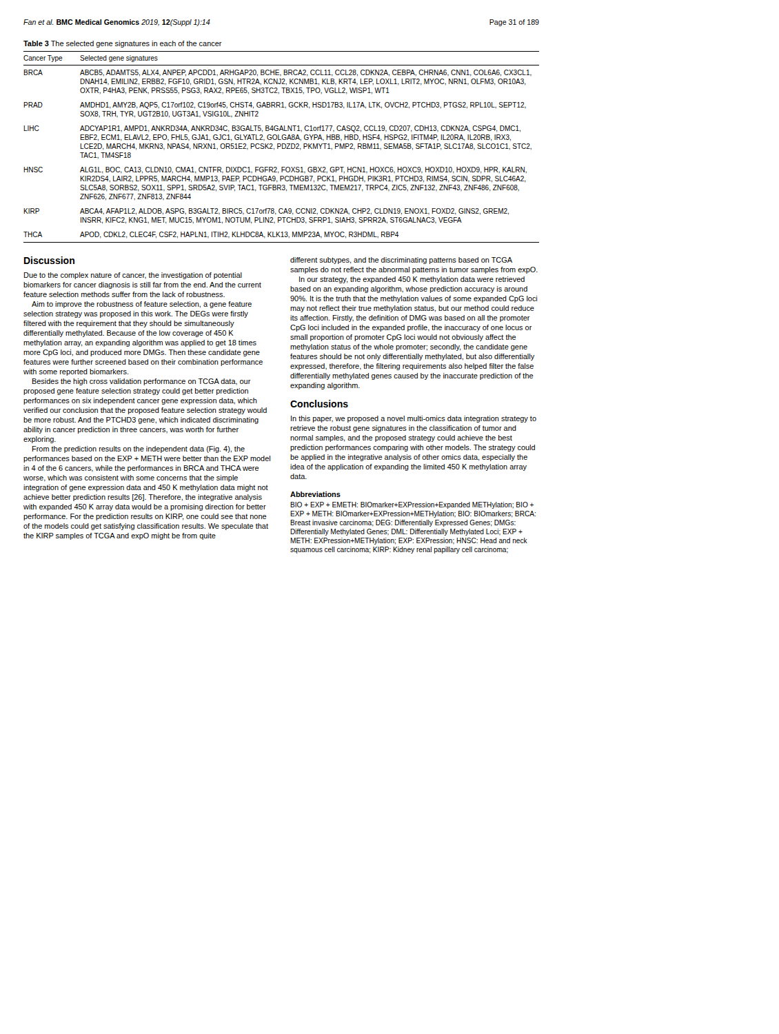Fan et al. BMC Medical Genomics 2019, 12(Suppl 1):14
Page 31 of 189
Table 3 The selected gene signatures in each of the cancer
| Cancer Type | Selected gene signatures |
| --- | --- |
| BRCA | ABCB5, ADAMTS5, ALX4, ANPEP, APCDD1, ARHGAP20, BCHE, BRCA2, CCL11, CCL28, CDKN2A, CEBPA, CHRNA6, CNN1, COL6A6, CX3CL1, DNAH14, EMILIN2, ERBB2, FGF10, GRID1, GSN, HTR2A, KCNJ2, KCNMB1, KLB, KRT4, LEP, LOXL1, LRIT2, MYOC, NRN1, OLFM3, OR10A3, OXTR, P4HA3, PENK, PRSS55, PSG3, RAX2, RPE65, SH3TC2, TBX15, TPO, VGLL2, WISP1, WT1 |
| PRAD | AMDHD1, AMY2B, AQP5, C17orf102, C19orf45, CHST4, GABRR1, GCKR, HSD17B3, IL17A, LTK, OVCH2, PTCHD3, PTGS2, RPL10L, SEPT12, SOX8, TRH, TYR, UGT2B10, UGT3A1, VSIG10L, ZNHIT2 |
| LIHC | ADCYAP1R1, AMPD1, ANKRD34A, ANKRD34C, B3GALT5, B4GALNT1, C1orf177, CASQ2, CCL19, CD207, CDH13, CDKN2A, CSPG4, DMC1, EBF2, ECM1, ELAVL2, EPO, FHL5, GJA1, GJC1, GLYATL2, GOLGA8A, GYPA, HBB, HBD, HSF4, HSPG2, IFITM4P, IL20RA, IL20RB, IRX3, LCE2D, MARCH4, MKRN3, NPAS4, NRXN1, OR51E2, PCSK2, PDZD2, PKMYT1, PMP2, RBM11, SEMA5B, SFTA1P, SLC17A8, SLCO1C1, STC2, TAC1, TM4SF18 |
| HNSC | ALG1L, BOC, CA13, CLDN10, CMA1, CNTFR, DIXDC1, FGFR2, FOXS1, GBX2, GPT, HCN1, HOXC6, HOXC9, HOXD10, HOXD9, HPR, KALRN, KIR2DS4, LAIR2, LPPR5, MARCH4, MMP13, PAEP, PCDHGA9, PCDHGB7, PCK1, PHGDH, PIK3R1, PTCHD3, RIMS4, SCIN, SDPR, SLC46A2, SLC5A8, SORBS2, SOX11, SPP1, SRD5A2, SVIP, TAC1, TGFBR3, TMEM132C, TMEM217, TRPC4, ZIC5, ZNF132, ZNF43, ZNF486, ZNF608, ZNF626, ZNF677, ZNF813, ZNF844 |
| KIRP | ABCA4, AFAP1L2, ALDOB, ASPG, B3GALT2, BIRC5, C17orf78, CA9, CCNI2, CDKN2A, CHP2, CLDN19, ENOX1, FOXD2, GINS2, GREM2, INSRR, KIFC2, KNG1, MET, MUC15, MYOM1, NOTUM, PLIN2, PTCHD3, SFRP1, SIAH3, SPRR2A, ST6GALNAC3, VEGFA |
| THCA | APOD, CDKL2, CLEC4F, CSF2, HAPLN1, ITIH2, KLHDC8A, KLK13, MMP23A, MYOC, R3HDML, RBP4 |
Discussion
Due to the complex nature of cancer, the investigation of potential biomarkers for cancer diagnosis is still far from the end. And the current feature selection methods suffer from the lack of robustness.
Aim to improve the robustness of feature selection, a gene feature selection strategy was proposed in this work. The DEGs were firstly filtered with the requirement that they should be simultaneously differentially methylated. Because of the low coverage of 450 K methylation array, an expanding algorithm was applied to get 18 times more CpG loci, and produced more DMGs. Then these candidate gene features were further screened based on their combination performance with some reported biomarkers.
Besides the high cross validation performance on TCGA data, our proposed gene feature selection strategy could get better prediction performances on six independent cancer gene expression data, which verified our conclusion that the proposed feature selection strategy would be more robust. And the PTCHD3 gene, which indicated discriminating ability in cancer prediction in three cancers, was worth for further exploring.
From the prediction results on the independent data (Fig. 4), the performances based on the EXP + METH were better than the EXP model in 4 of the 6 cancers, while the performances in BRCA and THCA were worse, which was consistent with some concerns that the simple integration of gene expression data and 450 K methylation data might not achieve better prediction results [26]. Therefore, the integrative analysis with expanded 450 K array data would be a promising direction for better performance. For the prediction results on KIRP, one could see that none of the models could get satisfying classification results. We speculate that the KIRP samples of TCGA and expO might be from quite
different subtypes, and the discriminating patterns based on TCGA samples do not reflect the abnormal patterns in tumor samples from expO.
In our strategy, the expanded 450 K methylation data were retrieved based on an expanding algorithm, whose prediction accuracy is around 90%. It is the truth that the methylation values of some expanded CpG loci may not reflect their true methylation status, but our method could reduce its affection. Firstly, the definition of DMG was based on all the promoter CpG loci included in the expanded profile, the inaccuracy of one locus or small proportion of promoter CpG loci would not obviously affect the methylation status of the whole promoter; secondly, the candidate gene features should be not only differentially methylated, but also differentially expressed, therefore, the filtering requirements also helped filter the false differentially methylated genes caused by the inaccurate prediction of the expanding algorithm.
Conclusions
In this paper, we proposed a novel multi-omics data integration strategy to retrieve the robust gene signatures in the classification of tumor and normal samples, and the proposed strategy could achieve the best prediction performances comparing with other models. The strategy could be applied in the integrative analysis of other omics data, especially the idea of the application of expanding the limited 450 K methylation array data.
Abbreviations
BIO + EXP + EMETH: BIOmarker+EXPression+Expanded METHylation; BIO + EXP + METH: BIOmarker+EXPression+METHylation; BIO: BIOmarkers; BRCA: Breast invasive carcinoma; DEG: Differentially Expressed Genes; DMGs: Differentially Methylated Genes; DML: Differentially Methylated Loci; EXP + METH: EXPression+METHylation; EXP: EXPression; HNSC: Head and neck squamous cell carcinoma; KIRP: Kidney renal papillary cell carcinoma;